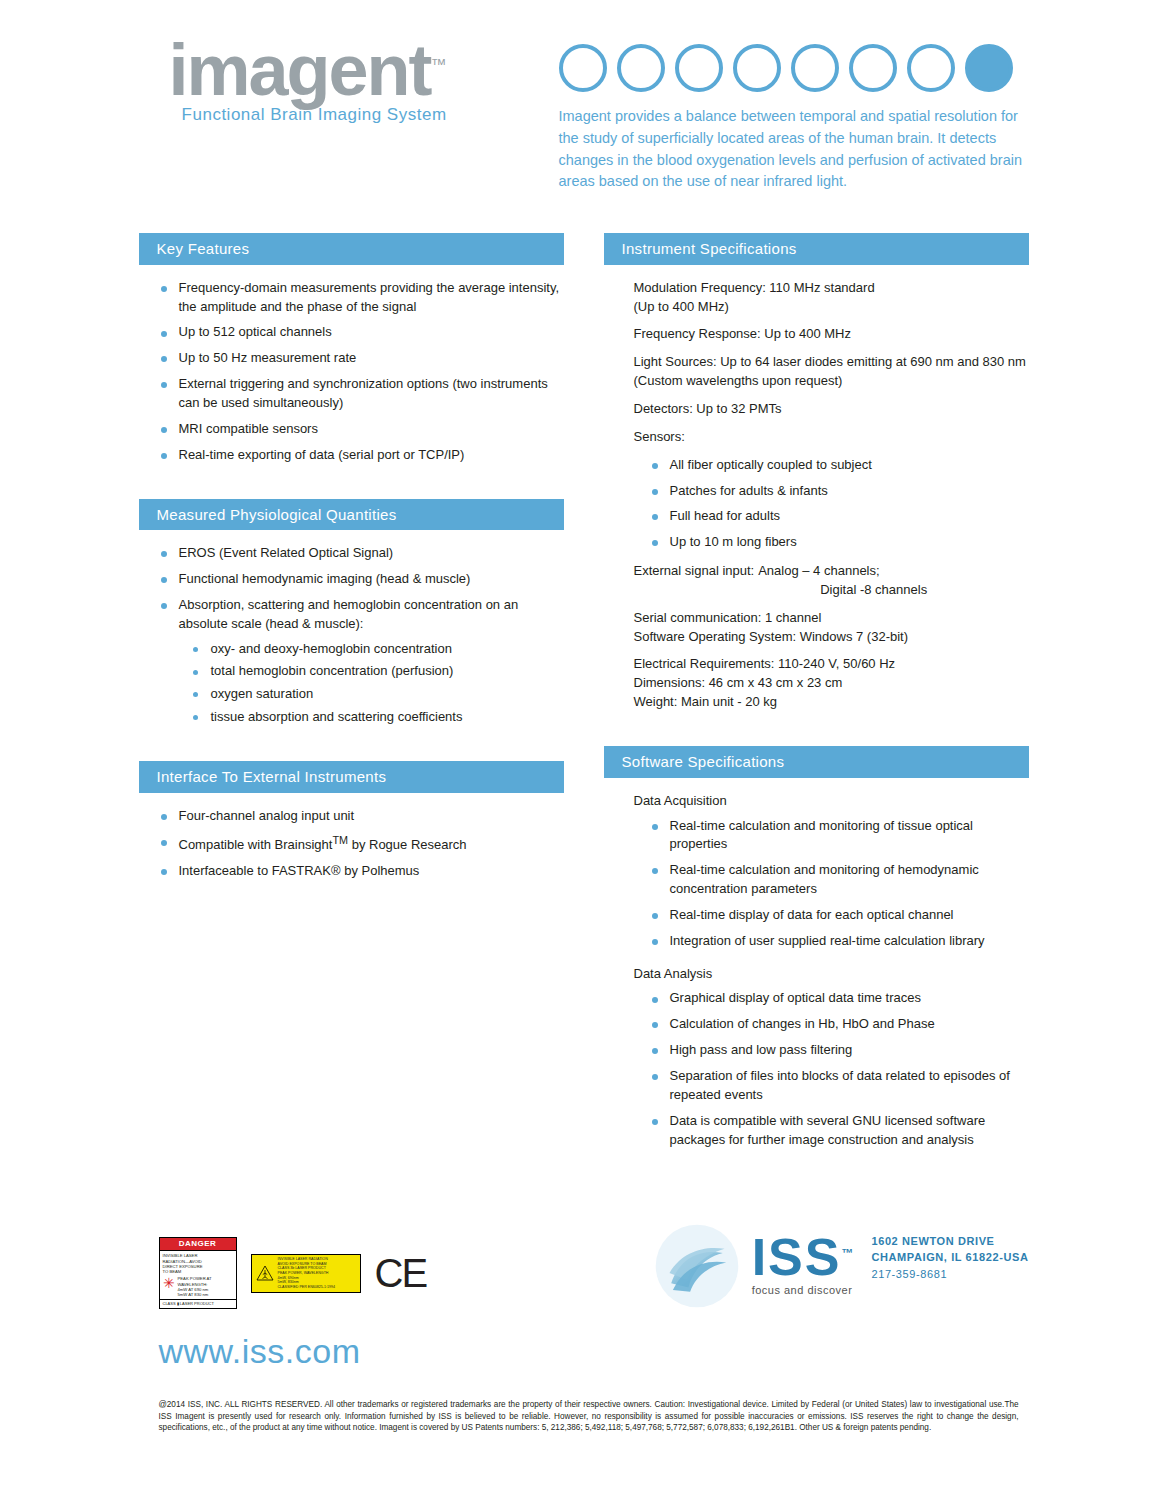imagent™
Functional Brain Imaging System
Imagent provides a balance between temporal and spatial resolution for the study of superficially located areas of the human brain. It detects changes in the blood oxygenation levels and perfusion of activated brain areas based on the use of near infrared light.
Key Features
Frequency-domain measurements providing the average intensity, the amplitude and the phase of the signal
Up to 512 optical channels
Up to 50 Hz measurement rate
External triggering and synchronization options (two instruments can be used simultaneously)
MRI compatible sensors
Real-time exporting of data (serial port or TCP/IP)
Measured Physiological Quantities
EROS (Event Related Optical Signal)
Functional hemodynamic imaging (head & muscle)
Absorption, scattering and hemoglobin concentration on an absolute scale (head & muscle):
oxy- and deoxy-hemoglobin concentration
total hemoglobin concentration (perfusion)
oxygen saturation
tissue absorption and scattering coefficients
Interface To External Instruments
Four-channel analog input unit
Compatible with BrainsightTM by Rogue Research
Interfaceable to FASTRAK® by Polhemus
Instrument Specifications
Modulation Frequency: 110 MHz standard
(Up to 400 MHz)
Frequency Response: Up to 400 MHz
Light Sources: Up to 64 laser diodes emitting at 690 nm and 830 nm (Custom wavelengths upon request)
Detectors: Up to 32 PMTs
Sensors:
All fiber optically coupled to subject
Patches for adults & infants
Full head for adults
Up to 10 m long fibers
External signal input: Analog – 4 channels; Digital -8 channels
Serial communication: 1 channel
Software Operating System: Windows 7 (32-bit)
Electrical Requirements: 110-240 V, 50/60 Hz
Dimensions: 46 cm x 43 cm x 23 cm
Weight: Main unit - 20 kg
Software Specifications
Data Acquisition
Real-time calculation and monitoring of tissue optical properties
Real-time calculation and monitoring of hemodynamic concentration parameters
Real-time display of data for each optical channel
Integration of user supplied real-time calculation library
Data Analysis
Graphical display of optical data time traces
Calculation of changes in Hb, HbO and Phase
High pass and low pass filtering
Separation of files into blocks of data related to episodes of repeated events
Data is compatible with several GNU licensed software packages for further image construction and analysis
DANGER
INVISIBLE LASER
RADIATION—AVOID
DIRECT EXPOSURE
TO BEAM
✳
PEAK POWER AT
WAVELENGTH:
4mW AT 690 nm
5mW AT 830 nm
CLASS ▮ LASER PRODUCT
INVISIBLE LASER RADIATION
AVOID EXPOSURE TO BEAM
CLASS 3b LASER PRODUCT
PEAK POWER, WAVELENGTH
4mW, 690nm
5mW, 830nm
CLASSIFIED PER EN60825-1:1994
CE
ISS™
focus and discover
1602 NEWTON DRIVE
CHAMPAIGN, IL 61822-USA
217-359-8681
www.iss.com
@2014 ISS, INC. ALL RIGHTS RESERVED. All other trademarks or registered trademarks are the property of their respective owners. Caution: Investigational device. Limited by Federal (or United States) law to investigational use.The ISS Imagent is presently used for research only. Information furnished by ISS is believed to be reliable. However, no responsibility is assumed for possible inaccuracies or emissions. ISS reserves the right to change the design, specifications, etc., of the product at any time without notice. Imagent is covered by US Patents numbers: 5, 212,386; 5,492,118; 5,497,768; 5,772,587; 6,078,833; 6,192,261B1. Other US & foreign patents pending.